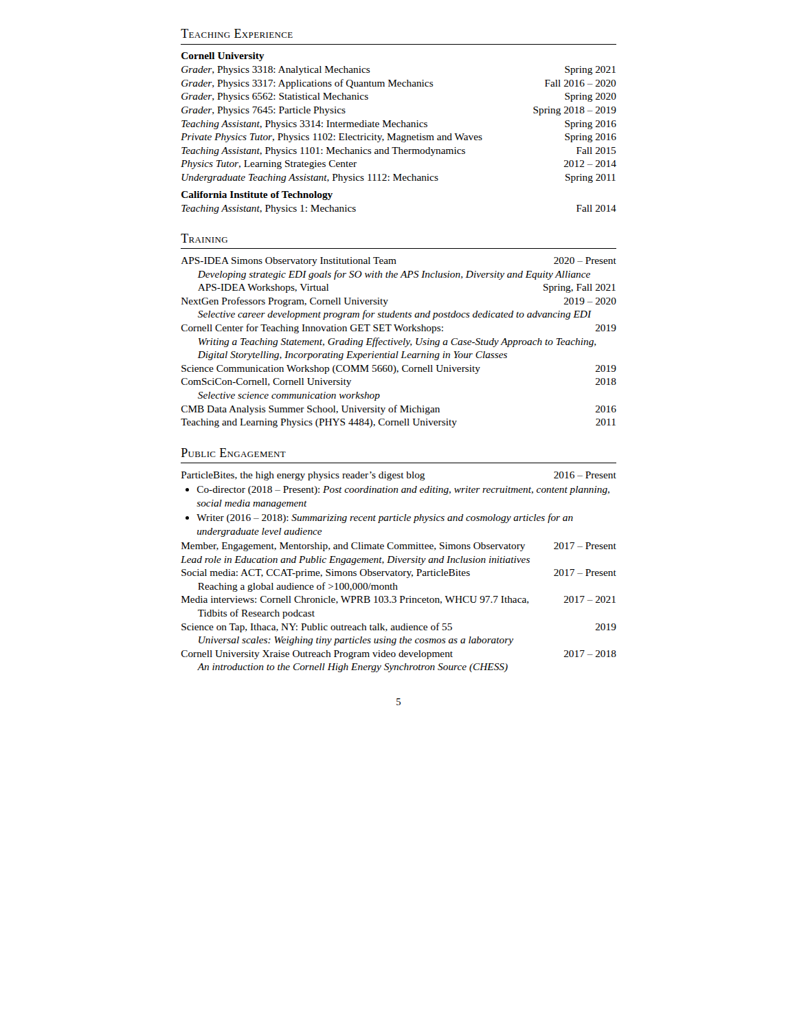Teaching Experience
Cornell University
Grader, Physics 3318: Analytical Mechanics
Spring 2021
Grader, Physics 3317: Applications of Quantum Mechanics
Fall 2016 – 2020
Grader, Physics 6562: Statistical Mechanics
Spring 2020
Grader, Physics 7645: Particle Physics
Spring 2018 – 2019
Teaching Assistant, Physics 3314: Intermediate Mechanics
Spring 2016
Private Physics Tutor, Physics 1102: Electricity, Magnetism and Waves
Spring 2016
Teaching Assistant, Physics 1101: Mechanics and Thermodynamics
Fall 2015
Physics Tutor, Learning Strategies Center
2012 – 2014
Undergraduate Teaching Assistant, Physics 1112: Mechanics
Spring 2011
California Institute of Technology
Teaching Assistant, Physics 1: Mechanics
Fall 2014
Training
APS-IDEA Simons Observatory Institutional Team
2020 – Present
Developing strategic EDI goals for SO with the APS Inclusion, Diversity and Equity Alliance
APS-IDEA Workshops, Virtual
Spring, Fall 2021
NextGen Professors Program, Cornell University
2019 – 2020
Selective career development program for students and postdocs dedicated to advancing EDI
Cornell Center for Teaching Innovation GET SET Workshops:
2019
Writing a Teaching Statement, Grading Effectively, Using a Case-Study Approach to Teaching,
Digital Storytelling, Incorporating Experiential Learning in Your Classes
Science Communication Workshop (COMM 5660), Cornell University
2019
ComSciCon-Cornell, Cornell University
2018
Selective science communication workshop
CMB Data Analysis Summer School, University of Michigan
2016
Teaching and Learning Physics (PHYS 4484), Cornell University
2011
Public Engagement
ParticleBites, the high energy physics reader’s digest blog
2016 – Present
Co-director (2018 – Present): Post coordination and editing, writer recruitment, content planning, social media management
Writer (2016 – 2018): Summarizing recent particle physics and cosmology articles for an undergraduate level audience
Member, Engagement, Mentorship, and Climate Committee, Simons Observatory
2017 – Present
Lead role in Education and Public Engagement, Diversity and Inclusion initiatives
Social media: ACT, CCAT-prime, Simons Observatory, ParticleBites
2017 – Present
Reaching a global audience of >100,000/month
Media interviews: Cornell Chronicle, WPRB 103.3 Princeton, WHCU 97.7 Ithaca,
2017 – 2021
Tidbits of Research podcast
Science on Tap, Ithaca, NY: Public outreach talk, audience of 55
2019
Universal scales: Weighing tiny particles using the cosmos as a laboratory
Cornell University Xraise Outreach Program video development
2017 – 2018
An introduction to the Cornell High Energy Synchrotron Source (CHESS)
5